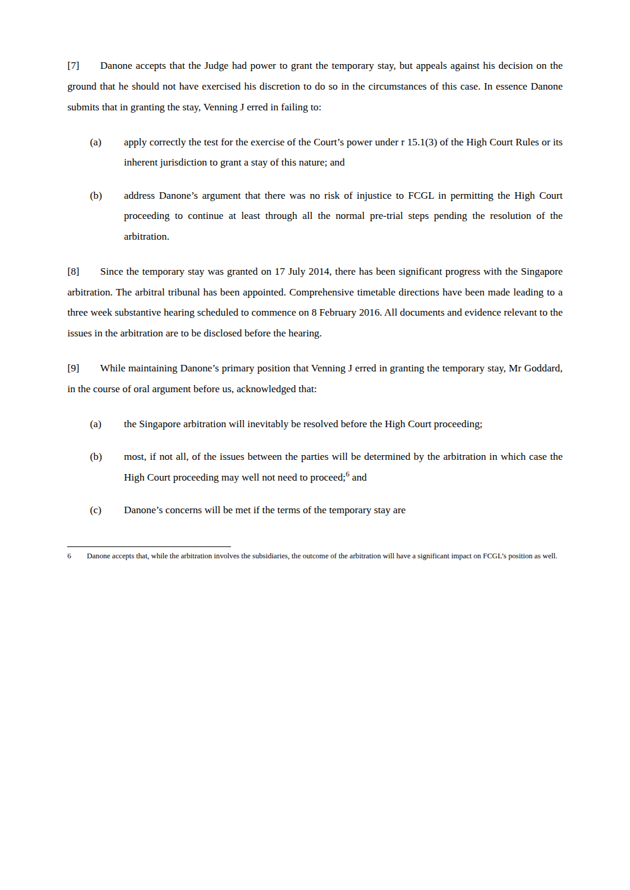[7] Danone accepts that the Judge had power to grant the temporary stay, but appeals against his decision on the ground that he should not have exercised his discretion to do so in the circumstances of this case. In essence Danone submits that in granting the stay, Venning J erred in failing to:
(a) apply correctly the test for the exercise of the Court’s power under r 15.1(3) of the High Court Rules or its inherent jurisdiction to grant a stay of this nature; and
(b) address Danone’s argument that there was no risk of injustice to FCGL in permitting the High Court proceeding to continue at least through all the normal pre-trial steps pending the resolution of the arbitration.
[8] Since the temporary stay was granted on 17 July 2014, there has been significant progress with the Singapore arbitration. The arbitral tribunal has been appointed. Comprehensive timetable directions have been made leading to a three week substantive hearing scheduled to commence on 8 February 2016. All documents and evidence relevant to the issues in the arbitration are to be disclosed before the hearing.
[9] While maintaining Danone’s primary position that Venning J erred in granting the temporary stay, Mr Goddard, in the course of oral argument before us, acknowledged that:
(a) the Singapore arbitration will inevitably be resolved before the High Court proceeding;
(b) most, if not all, of the issues between the parties will be determined by the arbitration in which case the High Court proceeding may well not need to proceed;6 and
(c) Danone’s concerns will be met if the terms of the temporary stay are
6 Danone accepts that, while the arbitration involves the subsidiaries, the outcome of the arbitration will have a significant impact on FCGL’s position as well.